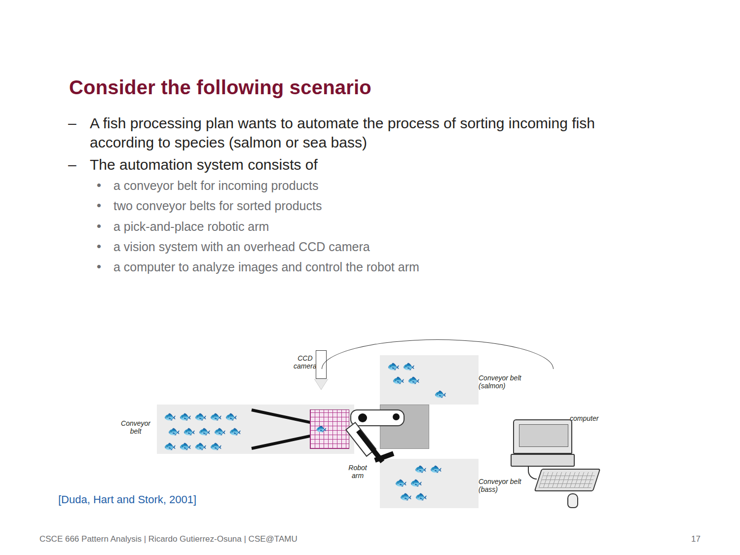Consider the following scenario
A fish processing plan wants to automate the process of sorting incoming fish according to species (salmon or sea bass)
The automation system consists of
a conveyor belt for incoming products
two conveyor belts for sorted products
a pick-and-place robotic arm
a vision system with an overhead CCD camera
a computer to analyze images and control the robot arm
CCD
camera
Conveyor belt
(salmon)
computer
Conveyor
belt
Robot
arm
Conveyor belt
(bass)
🐟🐟🐟🐟🐟
🐟🐟🐟🐟🐟
🐟🐟🐟🐟
🐟
🐟🐟
🐟🐟
🐟
🐟🐟
🐟🐟
🐟🐟
[Duda, Hart and Stork, 2001]
CSCE 666 Pattern Analysis | Ricardo Gutierrez-Osuna | CSE@TAMU
17